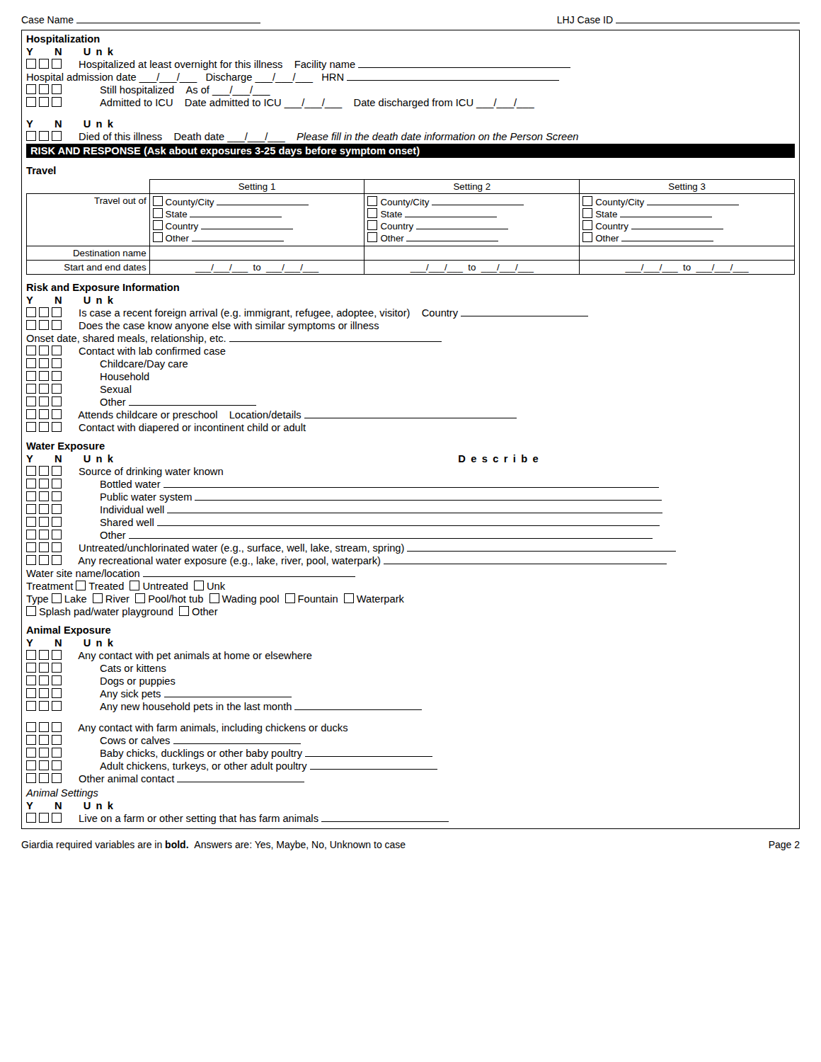Case Name
LHJ Case ID
Hospitalization
Y N Unk
Hospitalized at least overnight for this illness Facility name
Hospital admission date ___/___/___ Discharge ___/___/___ HRN
Still hospitalized As of ___/___/___
Admitted to ICU Date admitted to ICU ___/___/___ Date discharged from ICU ___/___/___
Y N Unk
Died of this illness Death date ___/___/___ Please fill in the death date information on the Person Screen
RISK AND RESPONSE (Ask about exposures 3-25 days before symptom onset)
Travel
| | Setting 1 | Setting 2 | Setting 3 |
| --- | --- | --- | --- |
| Travel out of | County/City State Country Other | County/City State Country Other | County/City State Country Other |
| Destination name | | | |
| Start and end dates | ___/___/___ to ___/___/___ | ___/___/___ to ___/___/___ | ___/___/___ to ___/___/___ |
Risk and Exposure Information
Y N Unk
Is case a recent foreign arrival (e.g. immigrant, refugee, adoptee, visitor) Country
Does the case know anyone else with similar symptoms or illness
Onset date, shared meals, relationship, etc.
Contact with lab confirmed case
Childcare/Day care
Household
Sexual
Other
Attends childcare or preschool Location/details
Contact with diapered or incontinent child or adult
Water Exposure
Y N UnkDescribe
Source of drinking water known
Bottled water
Public water system
Individual well
Shared well
Other
Untreated/unchlorinated water (e.g., surface, well, lake, stream, spring)
Any recreational water exposure (e.g., lake, river, pool, waterpark)
Water site name/location
Treatment Treated Untreated Unk
Type Lake River Pool/hot tub Wading pool Fountain Waterpark
Splash pad/water playground Other
Animal Exposure
Y N Unk
Any contact with pet animals at home or elsewhere
Cats or kittens
Dogs or puppies
Any sick pets
Any new household pets in the last month
Any contact with farm animals, including chickens or ducks
Cows or calves
Baby chicks, ducklings or other baby poultry
Adult chickens, turkeys, or other adult poultry
Other animal contact
Animal Settings
Y N Unk
Live on a farm or other setting that has farm animals
Giardia required variables are in bold. Answers are: Yes, Maybe, No, Unknown to case
Page 2